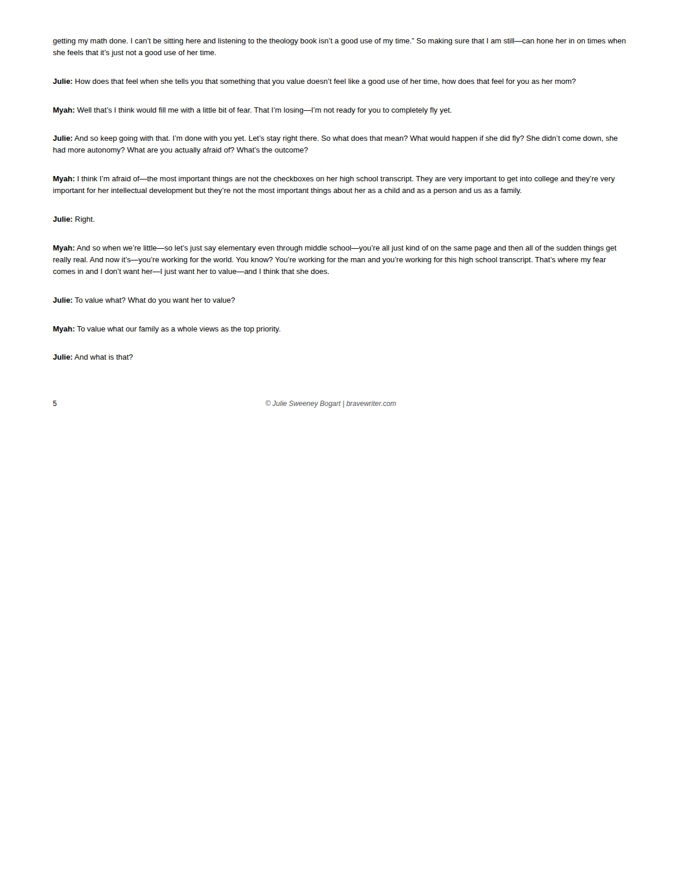getting my math done. I can’t be sitting here and listening to the theology book isn’t a good use of my time.” So making sure that I am still—can hone her in on times when she feels that it’s just not a good use of her time.
Julie: How does that feel when she tells you that something that you value doesn’t feel like a good use of her time, how does that feel for you as her mom?
Myah: Well that’s I think would fill me with a little bit of fear. That I’m losing—I’m not ready for you to completely fly yet.
Julie: And so keep going with that. I’m done with you yet. Let’s stay right there. So what does that mean? What would happen if she did fly? She didn’t come down, she had more autonomy? What are you actually afraid of? What’s the outcome?
Myah: I think I’m afraid of—the most important things are not the checkboxes on her high school transcript. They are very important to get into college and they’re very important for her intellectual development but they’re not the most important things about her as a child and as a person and us as a family.
Julie: Right.
Myah: And so when we’re little—so let’s just say elementary even through middle school—you’re all just kind of on the same page and then all of the sudden things get really real. And now it’s—you’re working for the world. You know? You’re working for the man and you’re working for this high school transcript. That’s where my fear comes in and I don’t want her—I just want her to value—and I think that she does.
Julie: To value what? What do you want her to value?
Myah: To value what our family as a whole views as the top priority.
Julie: And what is that?
5
© Julie Sweeney Bogart | bravewriter.com